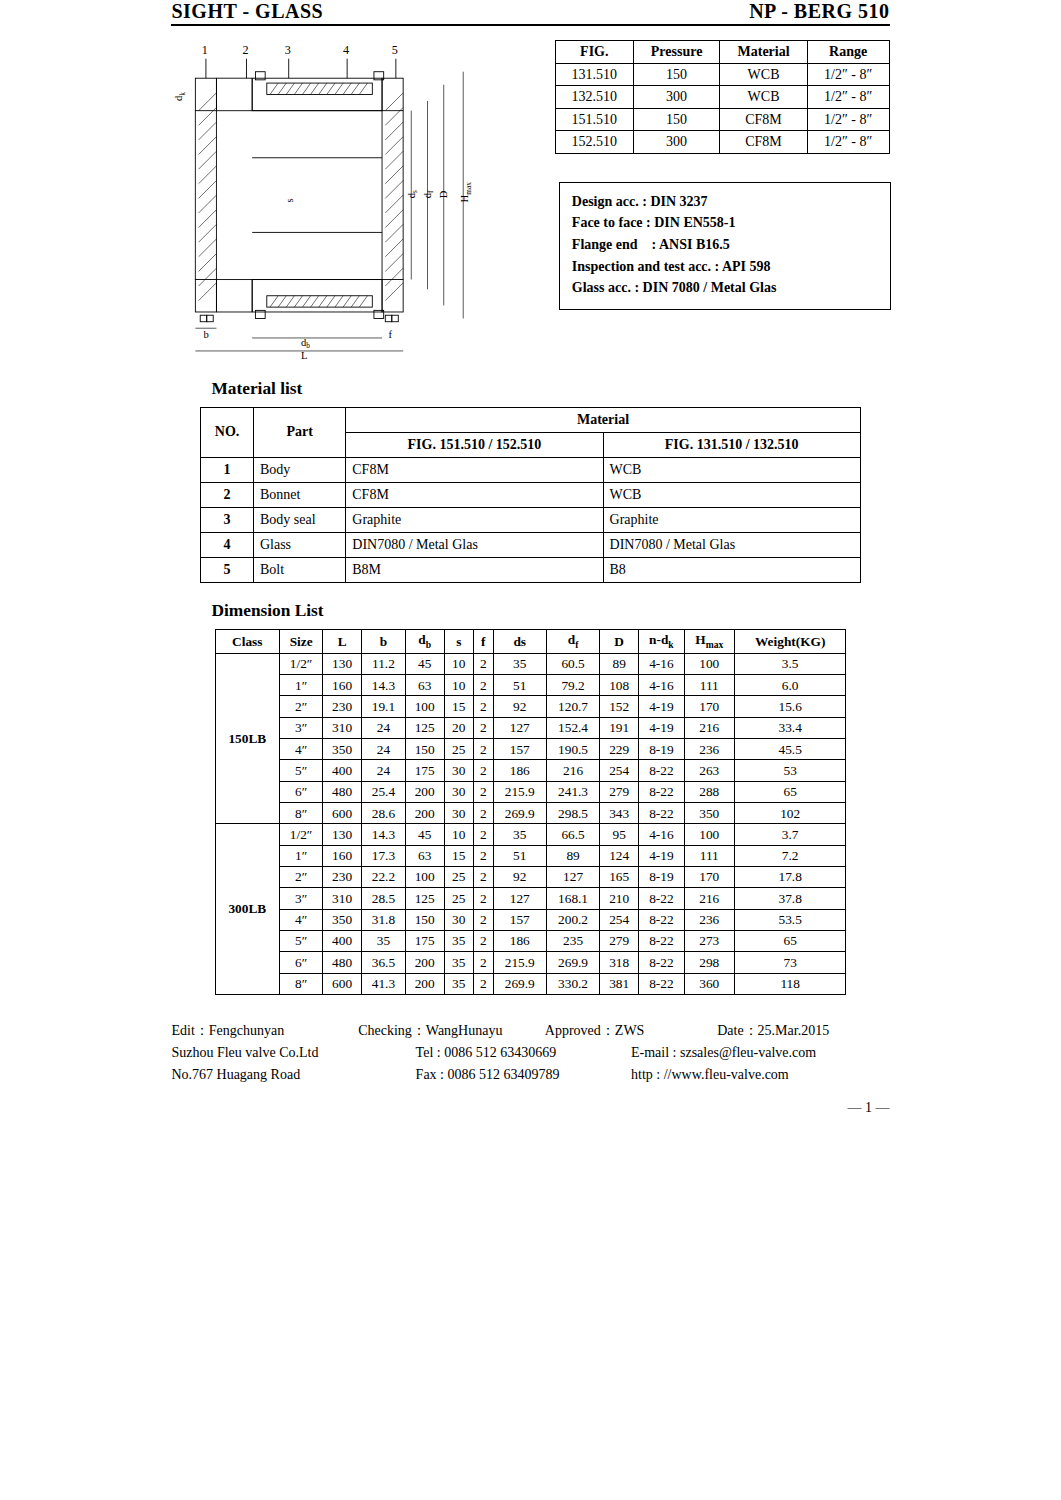SIGHT - GLASS
NP - BERG 510
1 2 3 4 5 dk ds df D Hmax s b db L f
| FIG. | Pressure | Material | Range |
| --- | --- | --- | --- |
| 131.510 | 150 | WCB | 1/2″ - 8″ |
| 132.510 | 300 | WCB | 1/2″ - 8″ |
| 151.510 | 150 | CF8M | 1/2″ - 8″ |
| 152.510 | 300 | CF8M | 1/2″ - 8″ |
Design acc. : DIN 3237
Face to face : DIN EN558-1
Flange end : ANSI B16.5
Inspection and test acc. : API 598
Glass acc. : DIN 7080 / Metal Glas
Material list
| NO. | Part | Material |
| --- | --- | --- |
| FIG. 151.510 / 152.510 | FIG. 131.510 / 132.510 |
| 1 | Body | CF8M | WCB |
| 2 | Bonnet | CF8M | WCB |
| 3 | Body seal | Graphite | Graphite |
| 4 | Glass | DIN7080 / Metal Glas | DIN7080 / Metal Glas |
| 5 | Bolt | B8M | B8 |
Dimension List
| Class | Size | L | b | d b | s | f | ds | d f | D | n-d k | H max | Weight(KG) |
| --- | --- | --- | --- | --- | --- | --- | --- | --- | --- | --- | --- | --- |
| 150LB | 1/2″ | 130 | 11.2 | 45 | 10 | 2 | 35 | 60.5 | 89 | 4-16 | 100 | 3.5 |
| 1″ | 160 | 14.3 | 63 | 10 | 2 | 51 | 79.2 | 108 | 4-16 | 111 | 6.0 |
| 2″ | 230 | 19.1 | 100 | 15 | 2 | 92 | 120.7 | 152 | 4-19 | 170 | 15.6 |
| 3″ | 310 | 24 | 125 | 20 | 2 | 127 | 152.4 | 191 | 4-19 | 216 | 33.4 |
| 4″ | 350 | 24 | 150 | 25 | 2 | 157 | 190.5 | 229 | 8-19 | 236 | 45.5 |
| 5″ | 400 | 24 | 175 | 30 | 2 | 186 | 216 | 254 | 8-22 | 263 | 53 |
| 6″ | 480 | 25.4 | 200 | 30 | 2 | 215.9 | 241.3 | 279 | 8-22 | 288 | 65 |
| 8″ | 600 | 28.6 | 200 | 30 | 2 | 269.9 | 298.5 | 343 | 8-22 | 350 | 102 |
| 300LB | 1/2″ | 130 | 14.3 | 45 | 10 | 2 | 35 | 66.5 | 95 | 4-16 | 100 | 3.7 |
| 1″ | 160 | 17.3 | 63 | 15 | 2 | 51 | 89 | 124 | 4-19 | 111 | 7.2 |
| 2″ | 230 | 22.2 | 100 | 25 | 2 | 92 | 127 | 165 | 8-19 | 170 | 17.8 |
| 3″ | 310 | 28.5 | 125 | 25 | 2 | 127 | 168.1 | 210 | 8-22 | 216 | 37.8 |
| 4″ | 350 | 31.8 | 150 | 30 | 2 | 157 | 200.2 | 254 | 8-22 | 236 | 53.5 |
| 5″ | 400 | 35 | 175 | 35 | 2 | 186 | 235 | 279 | 8-22 | 273 | 65 |
| 6″ | 480 | 36.5 | 200 | 35 | 2 | 215.9 | 269.9 | 318 | 8-22 | 298 | 73 |
| 8″ | 600 | 41.3 | 200 | 35 | 2 | 269.9 | 330.2 | 381 | 8-22 | 360 | 118 |
Edit：Fengchunyan Checking：WangHunayu Approved：ZWS Date：25.Mar.2015
Suzhou Fleu valve Co.Ltd Tel : 0086 512 63430669 E-mail : szsales@fleu-valve.com
No.767 Huagang Road Fax : 0086 512 63409789 http : //www.fleu-valve.com
— 1 —